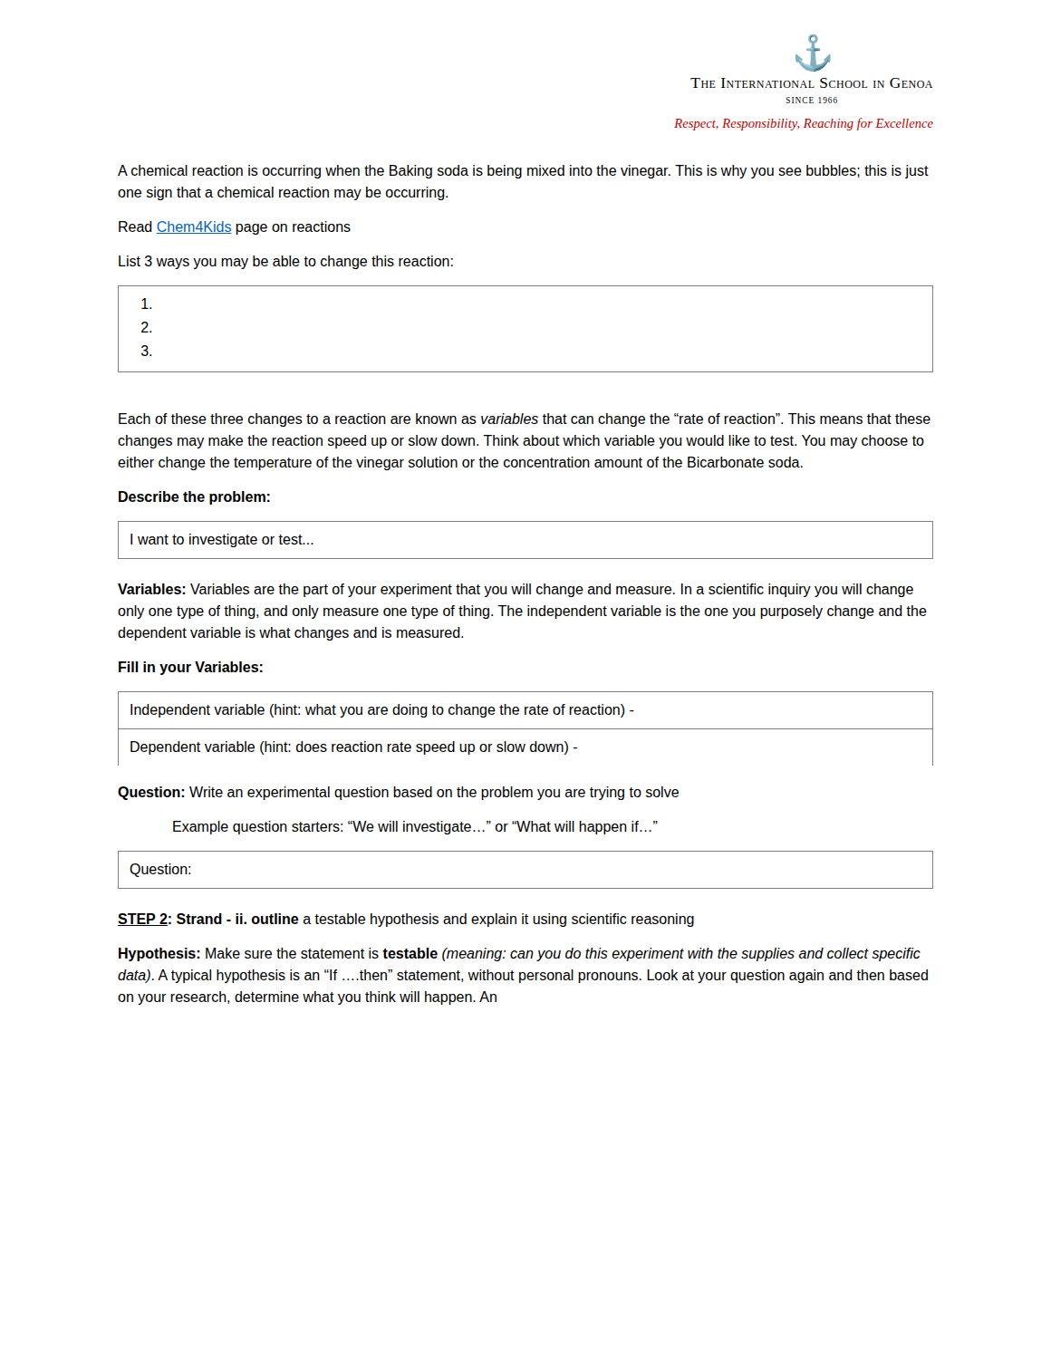⚓
The International School in Genoa
SINCE 1966
Respect, Responsibility, Reaching for Excellence
A chemical reaction is occurring when the Baking soda is being mixed into the vinegar. This is why you see bubbles; this is just one sign that a chemical reaction may be occurring.
Read Chem4Kids page on reactions
List 3 ways you may be able to change this reaction:
Each of these three changes to a reaction are known as variables that can change the “rate of reaction”. This means that these changes may make the reaction speed up or slow down. Think about which variable you would like to test. You may choose to either change the temperature of the vinegar solution or the concentration amount of the Bicarbonate soda.
Describe the problem:
I want to investigate or test...
Variables: Variables are the part of your experiment that you will change and measure. In a scientific inquiry you will change only one type of thing, and only measure one type of thing. The independent variable is the one you purposely change and the dependent variable is what changes and is measured.
Fill in your Variables:
Independent variable (hint: what you are doing to change the rate of reaction) -
Dependent variable (hint: does reaction rate speed up or slow down) -
Question: Write an experimental question based on the problem you are trying to solve
Example question starters: “We will investigate…” or “What will happen if…”
Question:
STEP 2: Strand - ii. outline a testable hypothesis and explain it using scientific reasoning
Hypothesis: Make sure the statement is testable (meaning: can you do this experiment with the supplies and collect specific data). A typical hypothesis is an “If ….then” statement, without personal pronouns. Look at your question again and then based on your research, determine what you think will happen. An